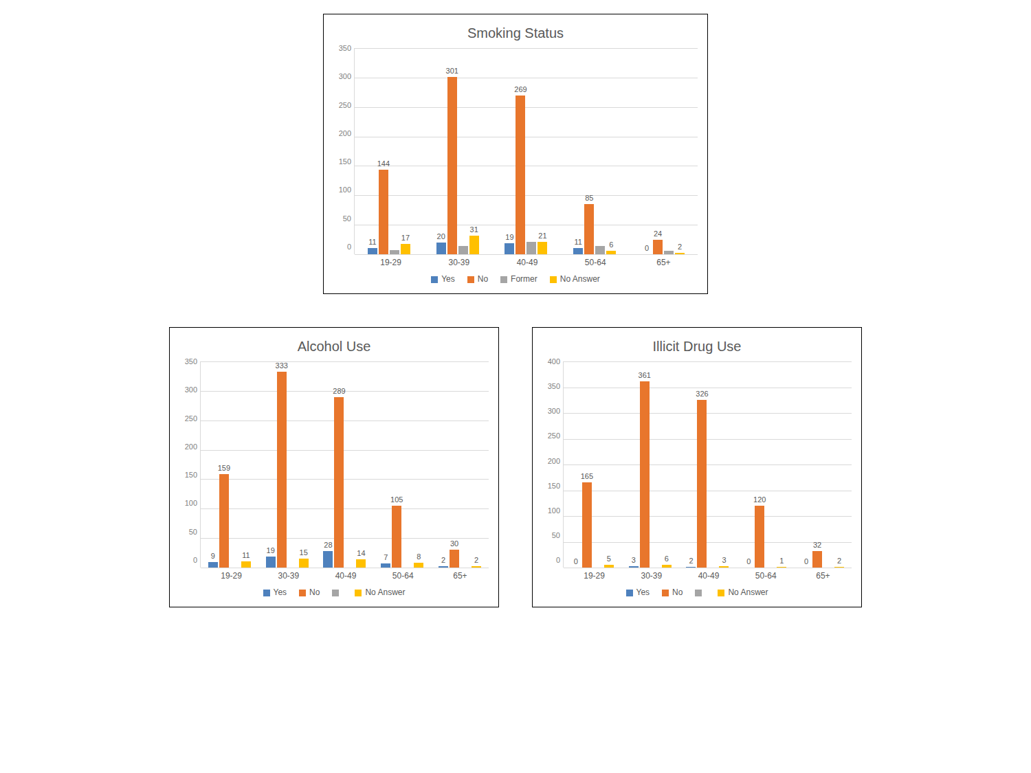Smoking Status
350300250200 150100500
11
144
17
20
301
31
19
269
21
11
85
6
0
24
2
19-29
30-39
40-49
50-64
65+
Yes
No
Former
No Answer
Alcohol Use
350300250200 150100500
9
159
11
19
333
15
28
289
14
7
105
8
2
30
2
19-29
30-39
40-49
50-64
65+
Yes
No
No Answer
Illicit Drug Use
400350300250 200150100500
0
165
5
3
361
6
2
326
3
0
120
1
0
32
2
19-29
30-39
40-49
50-64
65+
Yes
No
No Answer